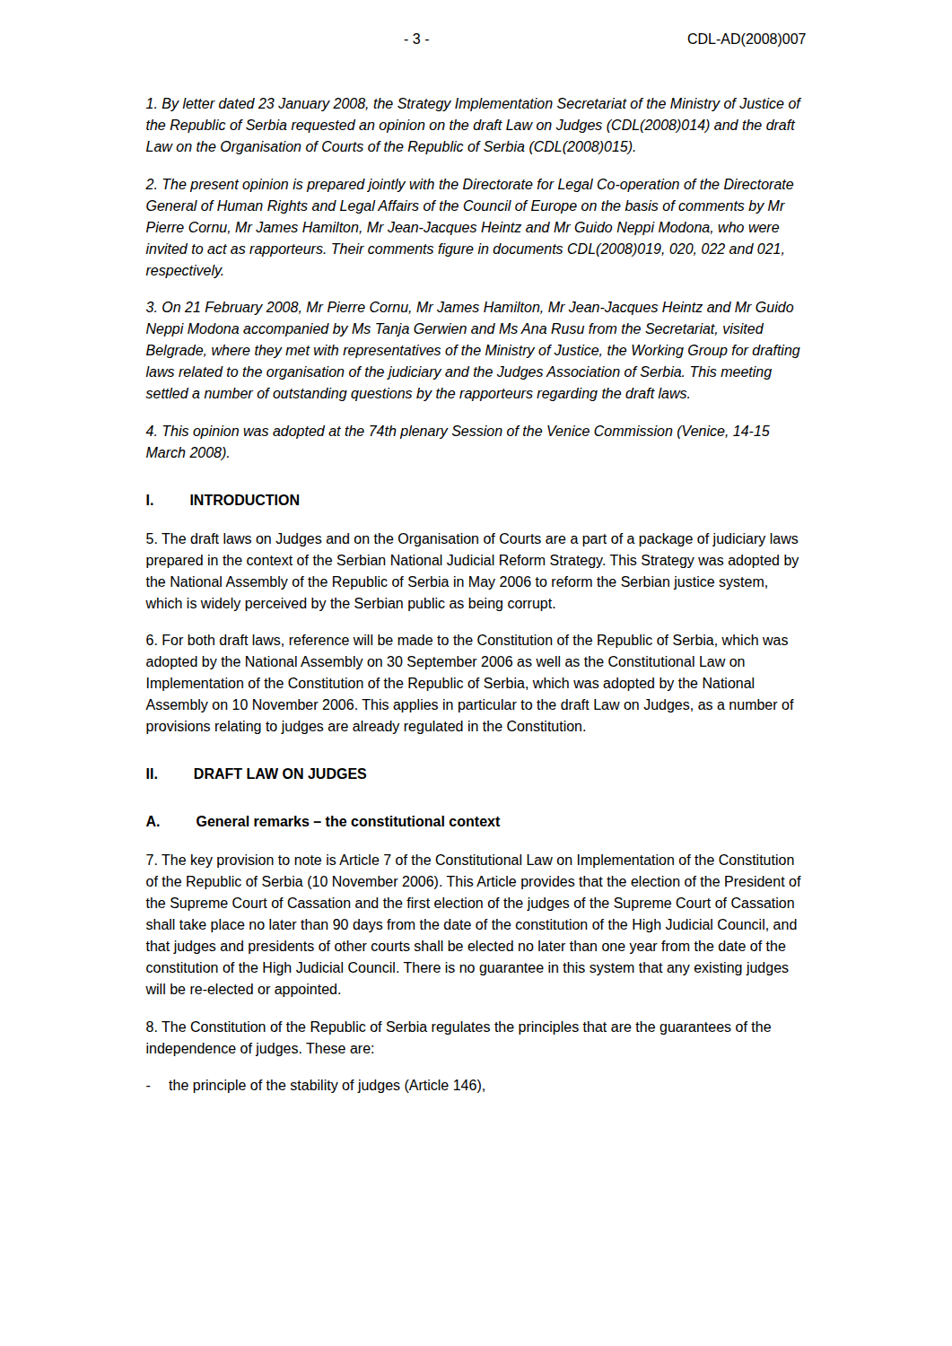- 3 - CDL-AD(2008)007
1. By letter dated 23 January 2008, the Strategy Implementation Secretariat of the Ministry of Justice of the Republic of Serbia requested an opinion on the draft Law on Judges (CDL(2008)014) and the draft Law on the Organisation of Courts of the Republic of Serbia (CDL(2008)015).
2. The present opinion is prepared jointly with the Directorate for Legal Co-operation of the Directorate General of Human Rights and Legal Affairs of the Council of Europe on the basis of comments by Mr Pierre Cornu, Mr James Hamilton, Mr Jean-Jacques Heintz and Mr Guido Neppi Modona, who were invited to act as rapporteurs. Their comments figure in documents CDL(2008)019, 020, 022 and 021, respectively.
3. On 21 February 2008, Mr Pierre Cornu, Mr James Hamilton, Mr Jean-Jacques Heintz and Mr Guido Neppi Modona accompanied by Ms Tanja Gerwien and Ms Ana Rusu from the Secretariat, visited Belgrade, where they met with representatives of the Ministry of Justice, the Working Group for drafting laws related to the organisation of the judiciary and the Judges Association of Serbia. This meeting settled a number of outstanding questions by the rapporteurs regarding the draft laws.
4. This opinion was adopted at the 74th plenary Session of the Venice Commission (Venice, 14-15 March 2008).
I. INTRODUCTION
5. The draft laws on Judges and on the Organisation of Courts are a part of a package of judiciary laws prepared in the context of the Serbian National Judicial Reform Strategy. This Strategy was adopted by the National Assembly of the Republic of Serbia in May 2006 to reform the Serbian justice system, which is widely perceived by the Serbian public as being corrupt.
6. For both draft laws, reference will be made to the Constitution of the Republic of Serbia, which was adopted by the National Assembly on 30 September 2006 as well as the Constitutional Law on Implementation of the Constitution of the Republic of Serbia, which was adopted by the National Assembly on 10 November 2006. This applies in particular to the draft Law on Judges, as a number of provisions relating to judges are already regulated in the Constitution.
II. DRAFT LAW ON JUDGES
A. General remarks – the constitutional context
7. The key provision to note is Article 7 of the Constitutional Law on Implementation of the Constitution of the Republic of Serbia (10 November 2006). This Article provides that the election of the President of the Supreme Court of Cassation and the first election of the judges of the Supreme Court of Cassation shall take place no later than 90 days from the date of the constitution of the High Judicial Council, and that judges and presidents of other courts shall be elected no later than one year from the date of the constitution of the High Judicial Council. There is no guarantee in this system that any existing judges will be re-elected or appointed.
8. The Constitution of the Republic of Serbia regulates the principles that are the guarantees of the independence of judges. These are:
the principle of the stability of judges (Article 146),